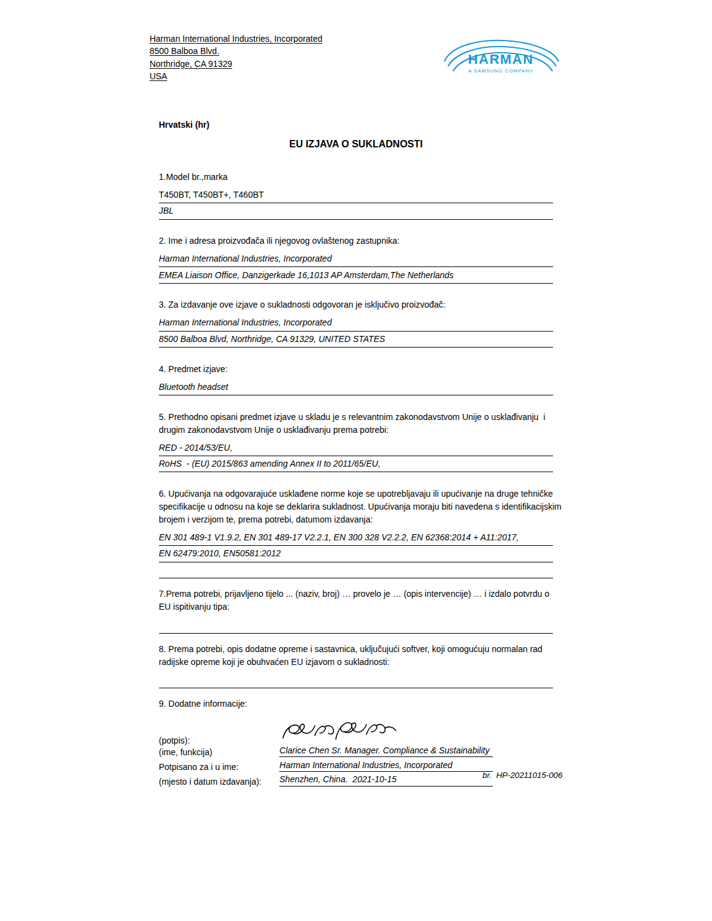Harman International Industries, Incorporated
8500 Balboa Blvd.
Northridge, CA 91329
USA
HARMAN A SAMSUNG COMPANY
Hrvatski (hr)
EU IZJAVA O SUKLADNOSTI
1.Model br.,marka
T450BT, T450BT+, T460BT
JBL
2. Ime i adresa proizvođača ili njegovog ovlaštenog zastupnika:
Harman International Industries, Incorporated
EMEA Liaison Office, Danzigerkade 16,1013 AP Amsterdam,The Netherlands
3. Za izdavanje ove izjave o sukladnosti odgovoran je isključivo proizvođač:
Harman International Industries, Incorporated
8500 Balboa Blvd, Northridge, CA 91329, UNITED STATES
4. Predmet izjave:
Bluetooth headset
5. Prethodno opisani predmet izjave u skladu je s relevantnim zakonodavstvom Unije o usklađivanju i drugim zakonodavstvom Unije o usklađivanju prema potrebi:
RED - 2014/53/EU,
RoHS - (EU) 2015/863 amending Annex II to 2011/65/EU,
6. Upućivanja na odgovarajuće usklađene norme koje se upotrebljavaju ili upućivanje na druge tehničke specifikacije u odnosu na koje se deklarira sukladnost. Upućivanja moraju biti navedena s identifikacijskim brojem i verzijom te, prema potrebi, datumom izdavanja:
EN 301 489-1 V1.9.2, EN 301 489-17 V2.2.1, EN 300 328 V2.2.2, EN 62368:2014 + A11:2017,
EN 62479:2010, EN50581:2012
7.Prema potrebi, prijavljeno tijelo ... (naziv, broj) … provelo je … (opis intervencije) … i izdalo potvrdu o EU ispitivanju tipa:
8. Prema potrebi, opis dodatne opreme i sastavnica, uključujući softver, koji omogućuju normalan rad radijske opreme koji je obuhvaćen EU izjavom o sukladnosti:
9. Dodatne informacije:
(potpis):
(ime, funkcija)
Clarice Chen Sr. Manager. Compliance & Sustainability
Potpisano za i u ime:
Harman International Industries, Incorporated
(mjesto i datum izdavanja):
Shenzhen, China. 2021-10-15
br. HP-20211015-006